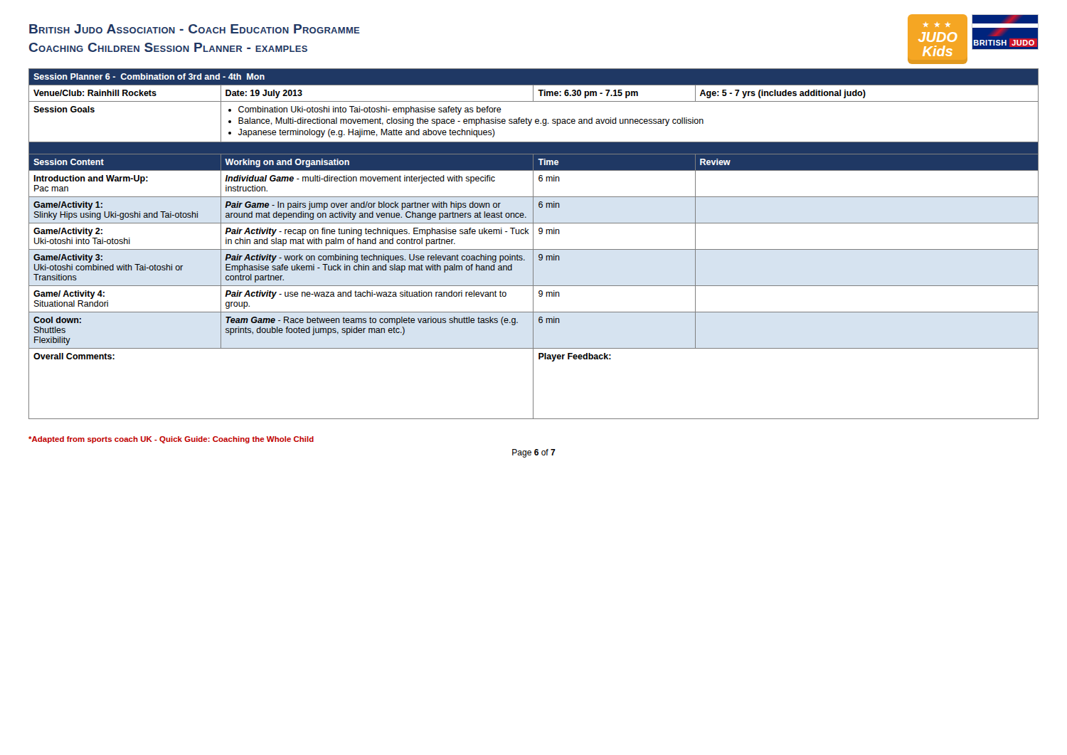★ ★ ★ JUDO
Kids
BRITISH JUDO
British Judo Association - Coach Education Programme
Coaching Children Session Planner - examples
| Session Planner 6 - Combination of 3rd and - 4th Mon |
| Venue/Club: Rainhill Rockets | Date: 19 July 2013 | Time: 6.30 pm - 7.15 pm | Age: 5 - 7 yrs (includes additional judo) |
| Session Goals | Combination Uki-otoshi into Tai-otoshi- emphasise safety as before Balance, Multi-directional movement, closing the space - emphasise safety e.g. space and avoid unnecessary collision Japanese terminology (e.g. Hajime, Matte and above techniques) |
| Session Content | Working on and Organisation | Time | Review |
| Introduction and Warm-Up: Pac man | Individual Game - multi-direction movement interjected with specific instruction. | 6 min | |
| Game/Activity 1: Slinky Hips using Uki-goshi and Tai-otoshi | Pair Game - In pairs jump over and/or block partner with hips down or around mat depending on activity and venue. Change partners at least once. | 6 min | |
| Game/Activity 2: Uki-otoshi into Tai-otoshi | Pair Activity - recap on fine tuning techniques. Emphasise safe ukemi - Tuck in chin and slap mat with palm of hand and control partner. | 9 min | |
| Game/Activity 3: Uki-otoshi combined with Tai-otoshi or Transitions | Pair Activity - work on combining techniques. Use relevant coaching points. Emphasise safe ukemi - Tuck in chin and slap mat with palm of hand and control partner. | 9 min | |
| Game/ Activity 4: Situational Randori | Pair Activity - use ne-waza and tachi-waza situation randori relevant to group. | 9 min | |
| Cool down: Shuttles Flexibility | Team Game - Race between teams to complete various shuttle tasks (e.g. sprints, double footed jumps, spider man etc.) | 6 min | |
| Overall Comments: | Player Feedback: |
*Adapted from sports coach UK - Quick Guide: Coaching the Whole Child
Page 6 of 7